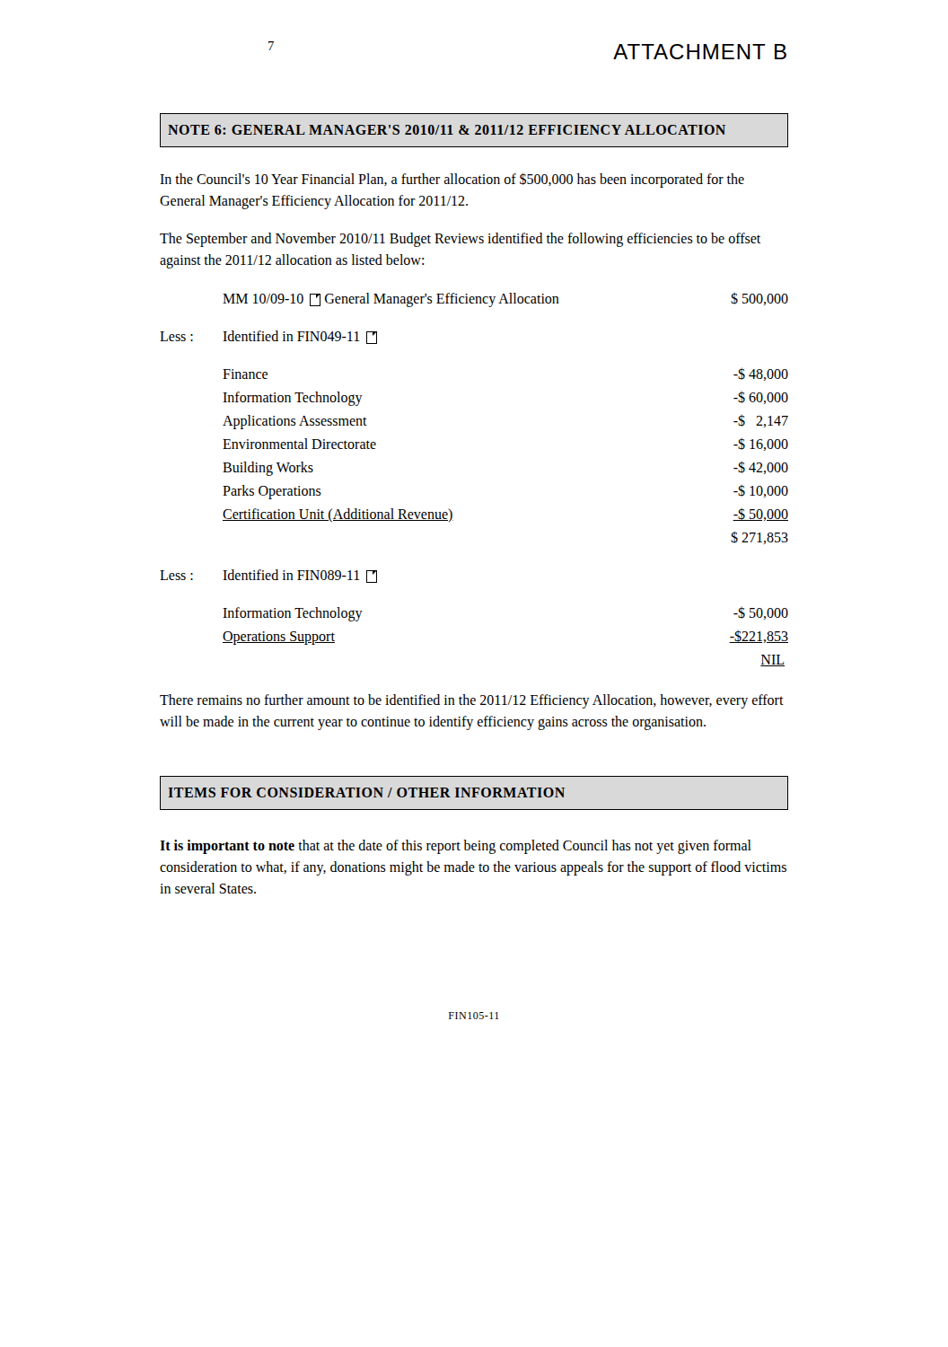7
ATTACHMENT B
Note 6: General Manager's 2010/11 & 2011/12 Efficiency Allocation
In the Council's 10 Year Financial Plan, a further allocation of $500,000 has been incorporated for the General Manager's Efficiency Allocation for 2011/12.
The September and November 2010/11 Budget Reviews identified the following efficiencies to be offset against the 2011/12 allocation as listed below:
| | MM 10/09-10 General Manager's Efficiency Allocation | $ 500,000 |
| Less : | Identified in FIN049-11 | |
| | Finance | -$ 48,000 |
| | Information Technology | -$ 60,000 |
| | Applications Assessment | -$ 2,147 |
| | Environmental Directorate | -$ 16,000 |
| | Building Works | -$ 42,000 |
| | Parks Operations | -$ 10,000 |
| | Certification Unit (Additional Revenue) | -$ 50,000 |
| | | $ 271,853 |
| Less : | Identified in FIN089-11 | |
| | Information Technology | -$ 50,000 |
| | Operations Support | -$221,853 |
| | | NIL |
There remains no further amount to be identified in the 2011/12 Efficiency Allocation, however, every effort will be made in the current year to continue to identify efficiency gains across the organisation.
Items for Consideration / Other Information
It is important to note that at the date of this report being completed Council has not yet given formal consideration to what, if any, donations might be made to the various appeals for the support of flood victims in several States.
FIN105-11